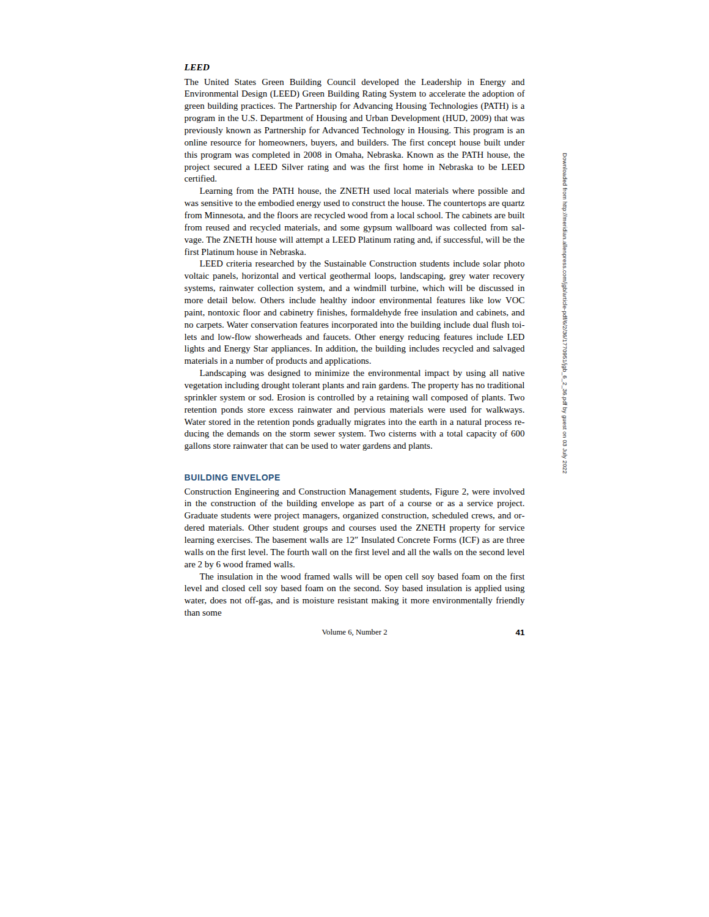Downloaded from http://meridian.allenpress.com/jgb/article-pdf/6/2/36/1770951/jgb_6_2_36.pdf by guest on 03 July 2022
LEED
The United States Green Building Council developed the Leadership in Energy and Environmental Design (LEED) Green Building Rating System to accelerate the adoption of green building practices. The Partnership for Advancing Housing Technologies (PATH) is a program in the U.S. Department of Housing and Urban Development (HUD, 2009) that was previously known as Partnership for Advanced Technology in Housing. This program is an online resource for homeowners, buyers, and builders. The first concept house built under this program was completed in 2008 in Omaha, Nebraska. Known as the PATH house, the project secured a LEED Silver rating and was the first home in Nebraska to be LEED certified.
Learning from the PATH house, the ZNETH used local materials where possible and was sensitive to the embodied energy used to construct the house. The countertops are quartz from Minnesota, and the floors are recycled wood from a local school. The cabinets are built from reused and recycled materials, and some gypsum wallboard was collected from salvage. The ZNETH house will attempt a LEED Platinum rating and, if successful, will be the first Platinum house in Nebraska.
LEED criteria researched by the Sustainable Construction students include solar photo voltaic panels, horizontal and vertical geothermal loops, landscaping, grey water recovery systems, rainwater collection system, and a windmill turbine, which will be discussed in more detail below. Others include healthy indoor environmental features like low VOC paint, nontoxic floor and cabinetry finishes, formaldehyde free insulation and cabinets, and no carpets. Water conservation features incorporated into the building include dual flush toilets and low-flow showerheads and faucets. Other energy reducing features include LED lights and Energy Star appliances. In addition, the building includes recycled and salvaged materials in a number of products and applications.
Landscaping was designed to minimize the environmental impact by using all native vegetation including drought tolerant plants and rain gardens. The property has no traditional sprinkler system or sod. Erosion is controlled by a retaining wall composed of plants. Two retention ponds store excess rainwater and pervious materials were used for walkways. Water stored in the retention ponds gradually migrates into the earth in a natural process reducing the demands on the storm sewer system. Two cisterns with a total capacity of 600 gallons store rainwater that can be used to water gardens and plants.
BUILDING ENVELOPE
Construction Engineering and Construction Management students, Figure 2, were involved in the construction of the building envelope as part of a course or as a service project. Graduate students were project managers, organized construction, scheduled crews, and ordered materials. Other student groups and courses used the ZNETH property for service learning exercises. The basement walls are 12″ Insulated Concrete Forms (ICF) as are three walls on the first level. The fourth wall on the first level and all the walls on the second level are 2 by 6 wood framed walls.
The insulation in the wood framed walls will be open cell soy based foam on the first level and closed cell soy based foam on the second. Soy based insulation is applied using water, does not off-gas, and is moisture resistant making it more environmentally friendly than some
Volume 6, Number 2
41